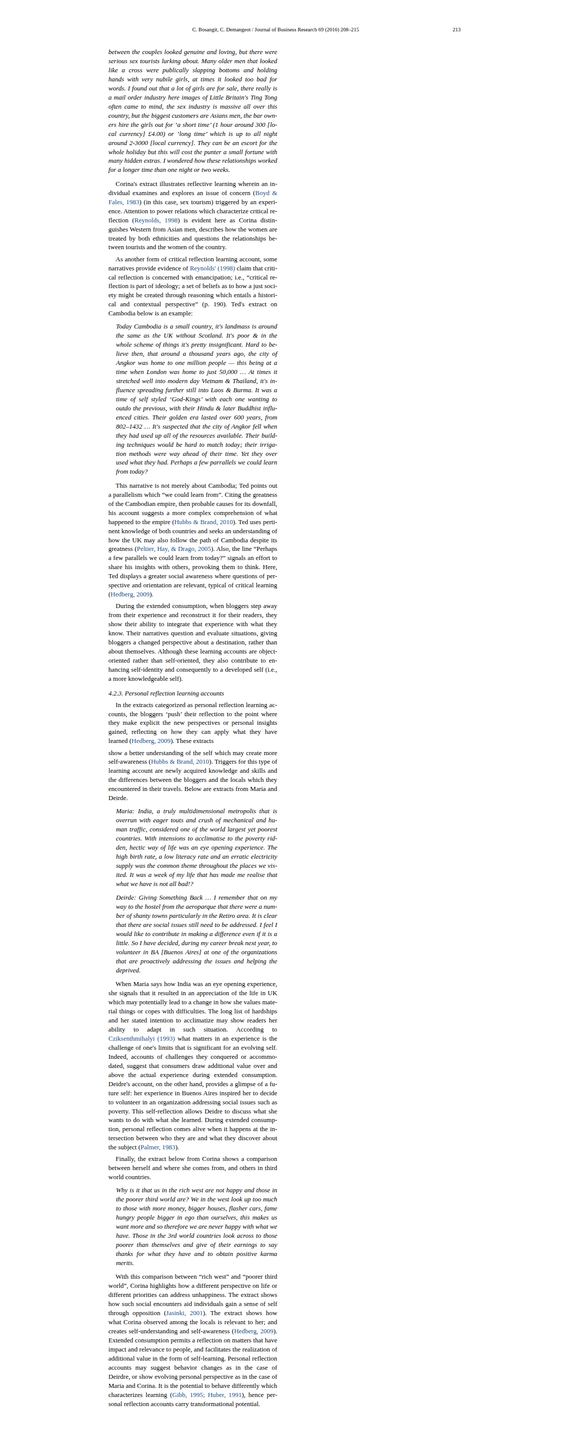C. Bosangit, C. Demangeot / Journal of Business Research 69 (2016) 208–215
213
between the couples looked genuine and loving, but there were serious sex tourists lurking about. Many older men that looked like a cross were publically slapping bottoms and holding hands with very nubile girls, at times it looked too bad for words. I found out that a lot of girls are for sale, there really is a mail order industry here images of Little Britain's Ting Tong often came to mind, the sex industry is massive all over this country, but the biggest customers are Asians men, the bar owners hire the girls out for ‘a short time’ (1 hour around 300 [local currency] £4.00) or ‘long time’ which is up to all night around 2-3000 [local currency]. They can be an escort for the whole holiday but this will cost the punter a small fortune with many hidden extras. I wondered how these relationships worked for a longer time than one night or two weeks.
Corina's extract illustrates reflective learning wherein an individual examines and explores an issue of concern (Boyd & Fales, 1983) (in this case, sex tourism) triggered by an experience. Attention to power relations which characterize critical reflection (Reynolds, 1998) is evident here as Corina distinguishes Western from Asian men, describes how the women are treated by both ethnicities and questions the relationships between tourists and the women of the country.
As another form of critical reflection learning account, some narratives provide evidence of Reynolds' (1998) claim that critical reflection is concerned with emancipation; i.e., “critical reflection is part of ideology; a set of beliefs as to how a just society might be created through reasoning which entails a historical and contextual perspective” (p. 190). Ted's extract on Cambodia below is an example:
Today Cambodia is a small country, it's landmass is around the same as the UK without Scotland. It's poor & in the whole scheme of things it's pretty insignificant. Hard to believe then, that around a thousand years ago, the city of Angkor was home to one million people — this being at a time when London was home to just 50,000 … At times it stretched well into modern day Vietnam & Thailand, it's influence spreading further still into Laos & Burma. It was a time of self styled ‘God-Kings’ with each one wanting to outdo the previous, with their Hindu & later Buddhist influenced cities. Their golden era lasted over 600 years, from 802–1432 … It's suspected that the city of Angkor fell when they had used up all of the resources available. Their building techniques would be hard to match today; their irrigation methods were way ahead of their time. Yet they over used what they had. Perhaps a few parrallels we could learn from today?
This narrative is not merely about Cambodia; Ted points out a parallelism which “we could learn from”. Citing the greatness of the Cambodian empire, then probable causes for its downfall, his account suggests a more complex comprehension of what happened to the empire (Hubbs & Brand, 2010). Ted uses pertinent knowledge of both countries and seeks an understanding of how the UK may also follow the path of Cambodia despite its greatness (Peltier, Hay, & Drago, 2005). Also, the line “Perhaps a few parallels we could learn from today?” signals an effort to share his insights with others, provoking them to think. Here, Ted displays a greater social awareness where questions of perspective and orientation are relevant, typical of critical learning (Hedberg, 2009).
During the extended consumption, when bloggers step away from their experience and reconstruct it for their readers, they show their ability to integrate that experience with what they know. Their narratives question and evaluate situations, giving bloggers a changed perspective about a destination, rather than about themselves. Although these learning accounts are object-oriented rather than self-oriented, they also contribute to enhancing self-identity and consequently to a developed self (i.e., a more knowledgeable self).
4.2.3. Personal reflection learning accounts
In the extracts categorized as personal reflection learning accounts, the bloggers ‘push’ their reflection to the point where they make explicit the new perspectives or personal insights gained, reflecting on how they can apply what they have learned (Hedberg, 2009). These extracts
show a better understanding of the self which may create more self-awareness (Hubbs & Brand, 2010). Triggers for this type of learning account are newly acquired knowledge and skills and the differences between the bloggers and the locals which they encountered in their travels. Below are extracts from Maria and Deirde.
Maria: India, a truly multidimensional metropolis that is overrun with eager touts and crush of mechanical and human traffic, considered one of the world largest yet poorest countries. With intensions to acclimatise to the poverty ridden, hectic way of life was an eye opening experience. The high birth rate, a low literacy rate and an erratic electricity supply was the common theme throughout the places we visited. It was a week of my life that has made me realise that what we have is not all bad!?
Deirde: Giving Something Back … I remember that on my way to the hostel from the aeroparque that there were a number of shanty towns particularly in the Retiro area. It is clear that there are social issues still need to be addressed. I feel I would like to contribute in making a difference even if it is a little. So I have decided, during my career break next year, to volunteer in BA [Buenos Aires] at one of the organizations that are proactively addressing the issues and helping the deprived.
When Maria says how India was an eye opening experience, she signals that it resulted in an appreciation of the life in UK which may potentially lead to a change in how she values material things or copes with difficulties. The long list of hardships and her stated intention to acclimatize may show readers her ability to adapt in such situation. According to Cziksenthmihalyi (1993) what matters in an experience is the challenge of one's limits that is significant for an evolving self. Indeed, accounts of challenges they conquered or accommodated, suggest that consumers draw additional value over and above the actual experience during extended consumption. Deidre's account, on the other hand, provides a glimpse of a future self: her experience in Buenos Aires inspired her to decide to volunteer in an organization addressing social issues such as poverty. This self-reflection allows Deidre to discuss what she wants to do with what she learned. During extended consumption, personal reflection comes alive when it happens at the intersection between who they are and what they discover about the subject (Palmer, 1983).
Finally, the extract below from Corina shows a comparison between herself and where she comes from, and others in third world countries.
Why is it that us in the rich west are not happy and those in the poorer third world are? We in the west look up too much to those with more money, bigger houses, flasher cars, fame hungry people bigger in ego than ourselves, this makes us want more and so therefore we are never happy with what we have. Those in the 3rd world countries look across to those poorer than themselves and give of their earnings to say thanks for what they have and to obtain positive karma merits.
With this comparison between “rich west” and “poorer third world”, Corina highlights how a different perspective on life or different priorities can address unhappiness. The extract shows how such social encounters aid individuals gain a sense of self through opposition (Jasinki, 2001). The extract shows how what Corina observed among the locals is relevant to her; and creates self-understanding and self-awareness (Hedberg, 2009). Extended consumption permits a reflection on matters that have impact and relevance to people, and facilitates the realization of additional value in the form of self-learning. Personal reflection accounts may suggest behavior changes as in the case of Deirdre, or show evolving personal perspective as in the case of Maria and Corina. It is the potential to behave differently which characterizes learning (Gibb, 1995; Huber, 1991), hence personal reflection accounts carry transformational potential.